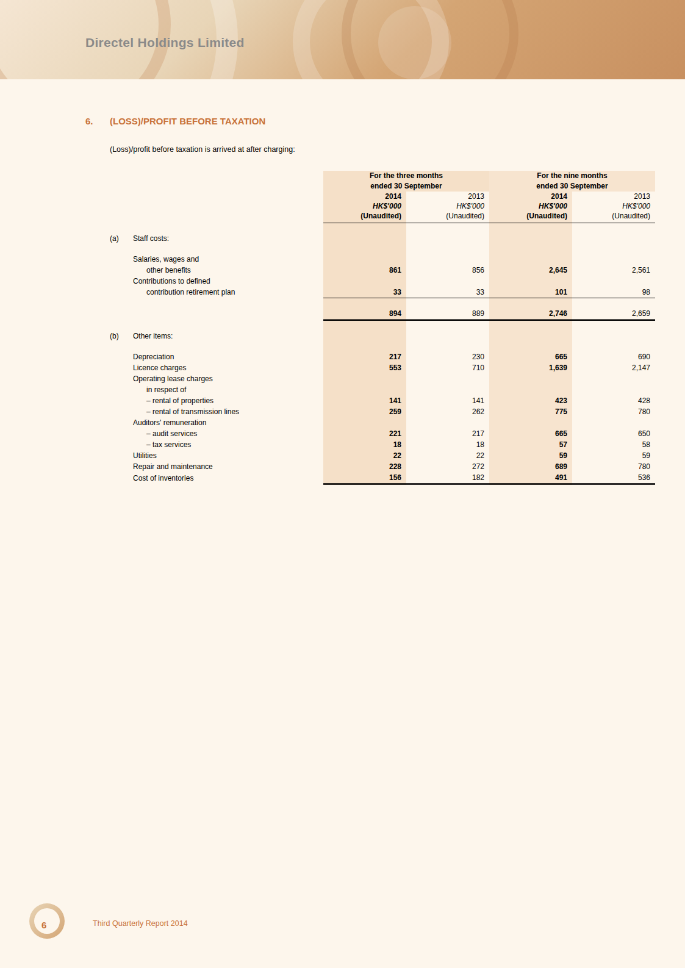Directel Holdings Limited
6.
(LOSS)/PROFIT BEFORE TAXATION
(Loss)/profit before taxation is arrived at after charging:
| | | For the three months | For the nine months |
| | | ended 30 September | ended 30 September |
| | | 2014 | 2013 | 2014 | 2013 |
| | | HK$'000 | HK$'000 | HK$'000 | HK$'000 |
| | | (Unaudited) | (Unaudited) | (Unaudited) | (Unaudited) |
| (a) | Staff costs: | | | | |
| | Salaries, wages and | | | | |
| | other benefits | 861 | 856 | 2,645 | 2,561 |
| | Contributions to defined | | | | |
| | contribution retirement plan | 33 | 33 | 101 | 98 |
| | | 894 | 889 | 2,746 | 2,659 |
| (b) | Other items: | | | | |
| | Depreciation | 217 | 230 | 665 | 690 |
| | Licence charges | 553 | 710 | 1,639 | 2,147 |
| | Operating lease charges | | | | |
| | in respect of | | | | |
| | – rental of properties | 141 | 141 | 423 | 428 |
| | – rental of transmission lines | 259 | 262 | 775 | 780 |
| | Auditors' remuneration | | | | |
| | – audit services | 221 | 217 | 665 | 650 |
| | – tax services | 18 | 18 | 57 | 58 |
| | Utilities | 22 | 22 | 59 | 59 |
| | Repair and maintenance | 228 | 272 | 689 | 780 |
| | Cost of inventories | 156 | 182 | 491 | 536 |
6
Third Quarterly Report 2014